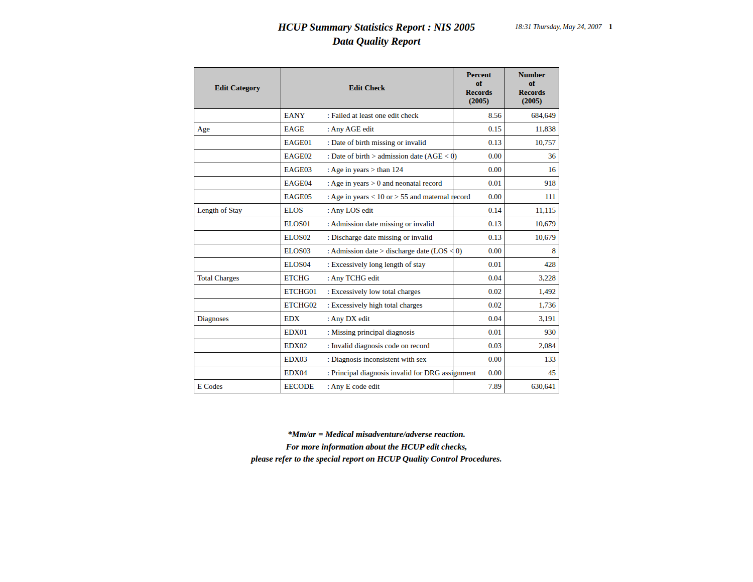18:31 Thursday, May 24, 20071
HCUP Summary Statistics Report : NIS 2005
Data Quality Report
| Edit Category | Edit Check | Percent of Records (2005) | Number of Records (2005) |
| --- | --- | --- | --- |
| | EANY : Failed at least one edit check | 8.56 | 684,649 |
| Age | EAGE : Any AGE edit | 0.15 | 11,838 |
| | EAGE01 : Date of birth missing or invalid | 0.13 | 10,757 |
| | EAGE02 : Date of birth > admission date (AGE < 0) | 0.00 | 36 |
| | EAGE03 : Age in years > than 124 | 0.00 | 16 |
| | EAGE04 : Age in years > 0 and neonatal record | 0.01 | 918 |
| | EAGE05 : Age in years < 10 or > 55 and maternal record | 0.00 | 111 |
| Length of Stay | ELOS : Any LOS edit | 0.14 | 11,115 |
| | ELOS01 : Admission date missing or invalid | 0.13 | 10,679 |
| | ELOS02 : Discharge date missing or invalid | 0.13 | 10,679 |
| | ELOS03 : Admission date > discharge date (LOS < 0) | 0.00 | 8 |
| | ELOS04 : Excessively long length of stay | 0.01 | 428 |
| Total Charges | ETCHG : Any TCHG edit | 0.04 | 3,228 |
| | ETCHG01 : Excessively low total charges | 0.02 | 1,492 |
| | ETCHG02 : Excessively high total charges | 0.02 | 1,736 |
| Diagnoses | EDX : Any DX edit | 0.04 | 3,191 |
| | EDX01 : Missing principal diagnosis | 0.01 | 930 |
| | EDX02 : Invalid diagnosis code on record | 0.03 | 2,084 |
| | EDX03 : Diagnosis inconsistent with sex | 0.00 | 133 |
| | EDX04 : Principal diagnosis invalid for DRG assignment | 0.00 | 45 |
| E Codes | EECODE : Any E code edit | 7.89 | 630,641 |
*Mm/ar = Medical misadventure/adverse reaction.
For more information about the HCUP edit checks,
please refer to the special report on HCUP Quality Control Procedures.